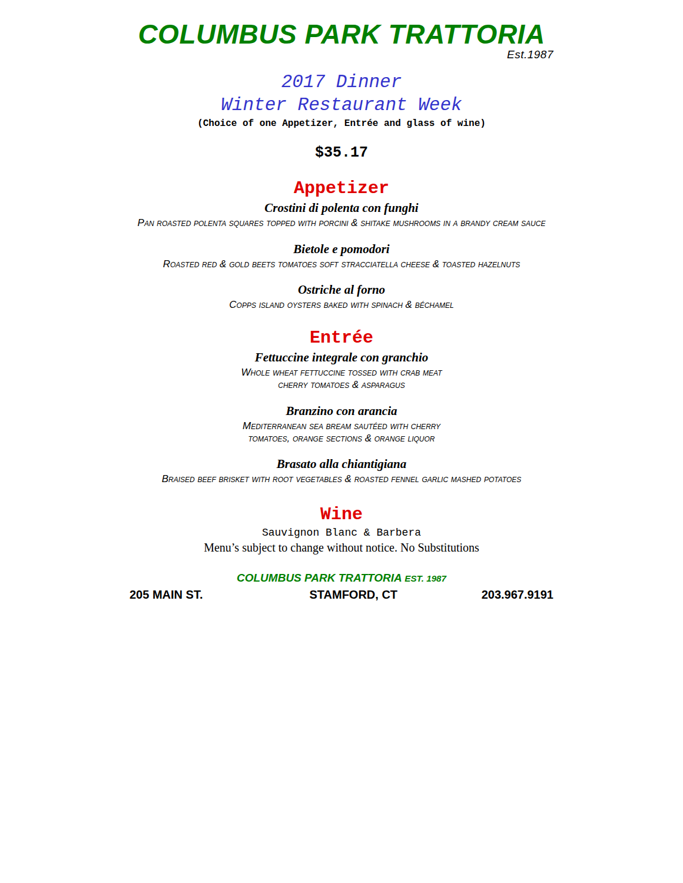Columbus Park Trattoria
Est.1987
2017 Dinner
Winter Restaurant Week
(Choice of one Appetizer, Entrée and glass of wine)
$35.17
Appetizer
Crostini di polenta con funghi
Pan roasted polenta squares topped with porcini & shitake mushrooms in a brandy cream sauce
Bietole e pomodori
Roasted red & gold beets tomatoes soft stracciatella cheese & toasted hazelnuts
Ostriche al forno
Copps Island oysters baked with spinach & béchamel
Entrée
Fettuccine integrale con granchio
Whole wheat fettuccine tossed with crab meat
Cherry tomatoes & asparagus
Branzino con arancia
Mediterranean Sea Bream sautéed with cherry
Tomatoes, orange sections & orange liquor
Brasato alla chiantigiana
Braised beef brisket with root vegetables & roasted fennel garlic mashed potatoes
Wine
Sauvignon Blanc & Barbera
Menu’s subject to change without notice. No Substitutions
Columbus Park Trattoria Est. 1987
205 Main St. Stamford, CT 203.967.9191